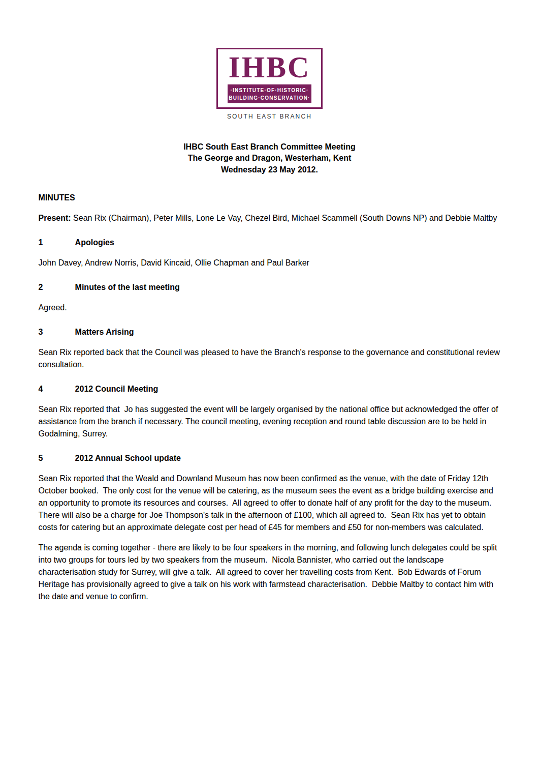IHBC
·INSTITUTE·OF·HISTORIC·
BUILDING·CONSERVATION·
SOUTH EAST BRANCH
IHBC South East Branch Committee Meeting
The George and Dragon, Westerham, Kent
Wednesday 23 May 2012.
MINUTES
Present: Sean Rix (Chairman), Peter Mills, Lone Le Vay, Chezel Bird, Michael Scammell (South Downs NP) and Debbie Maltby
1 Apologies
John Davey, Andrew Norris, David Kincaid, Ollie Chapman and Paul Barker
2 Minutes of the last meeting
Agreed.
3 Matters Arising
Sean Rix reported back that the Council was pleased to have the Branch's response to the governance and constitutional review consultation.
42012 Council Meeting
Sean Rix reported that Jo has suggested the event will be largely organised by the national office but acknowledged the offer of assistance from the branch if necessary. The council meeting, evening reception and round table discussion are to be held in Godalming, Surrey.
52012 Annual School update
Sean Rix reported that the Weald and Downland Museum has now been confirmed as the venue, with the date of Friday 12th October booked. The only cost for the venue will be catering, as the museum sees the event as a bridge building exercise and an opportunity to promote its resources and courses. All agreed to offer to donate half of any profit for the day to the museum. There will also be a charge for Joe Thompson's talk in the afternoon of £100, which all agreed to. Sean Rix has yet to obtain costs for catering but an approximate delegate cost per head of £45 for members and £50 for non-members was calculated.
The agenda is coming together - there are likely to be four speakers in the morning, and following lunch delegates could be split into two groups for tours led by two speakers from the museum. Nicola Bannister, who carried out the landscape characterisation study for Surrey, will give a talk. All agreed to cover her travelling costs from Kent. Bob Edwards of Forum Heritage has provisionally agreed to give a talk on his work with farmstead characterisation. Debbie Maltby to contact him with the date and venue to confirm.